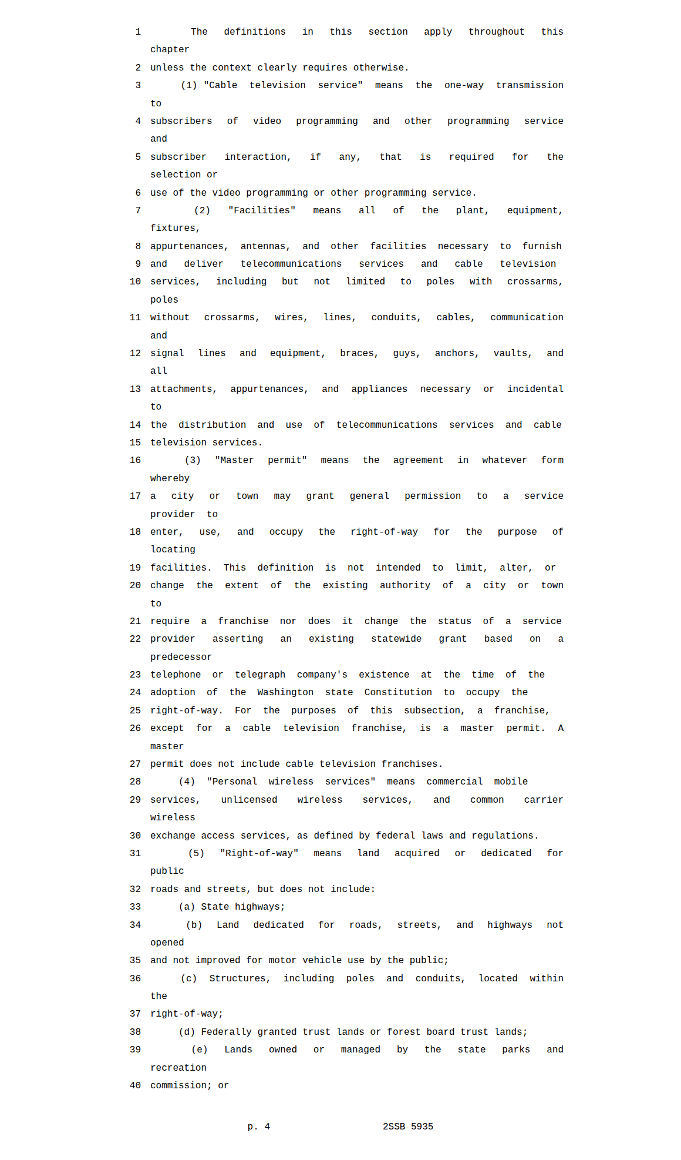The definitions in this section apply throughout this chapter
unless the context clearly requires otherwise.
(1) "Cable television service" means the one-way transmission to
subscribers of video programming and other programming service and
subscriber interaction, if any, that is required for the selection or
use of the video programming or other programming service.
(2) "Facilities" means all of the plant, equipment, fixtures,
appurtenances, antennas, and other facilities necessary to furnish
and deliver telecommunications services and cable television
services, including but not limited to poles with crossarms, poles
without crossarms, wires, lines, conduits, cables, communication and
signal lines and equipment, braces, guys, anchors, vaults, and all
attachments, appurtenances, and appliances necessary or incidental to
the distribution and use of telecommunications services and cable
television services.
(3) "Master permit" means the agreement in whatever form whereby
a city or town may grant general permission to a service provider to
enter, use, and occupy the right-of-way for the purpose of locating
facilities. This definition is not intended to limit, alter, or
change the extent of the existing authority of a city or town to
require a franchise nor does it change the status of a service
provider asserting an existing statewide grant based on a predecessor
telephone or telegraph company's existence at the time of the
adoption of the Washington state Constitution to occupy the
right-of-way. For the purposes of this subsection, a franchise,
except for a cable television franchise, is a master permit. A master
permit does not include cable television franchises.
(4) "Personal wireless services" means commercial mobile
services, unlicensed wireless services, and common carrier wireless
exchange access services, as defined by federal laws and regulations.
(5) "Right-of-way" means land acquired or dedicated for public
roads and streets, but does not include:
(a) State highways;
(b) Land dedicated for roads, streets, and highways not opened
and not improved for motor vehicle use by the public;
(c) Structures, including poles and conduits, located within the
right-of-way;
(d) Federally granted trust lands or forest board trust lands;
(e) Lands owned or managed by the state parks and recreation
commission; or
p. 4 2SSB 5935